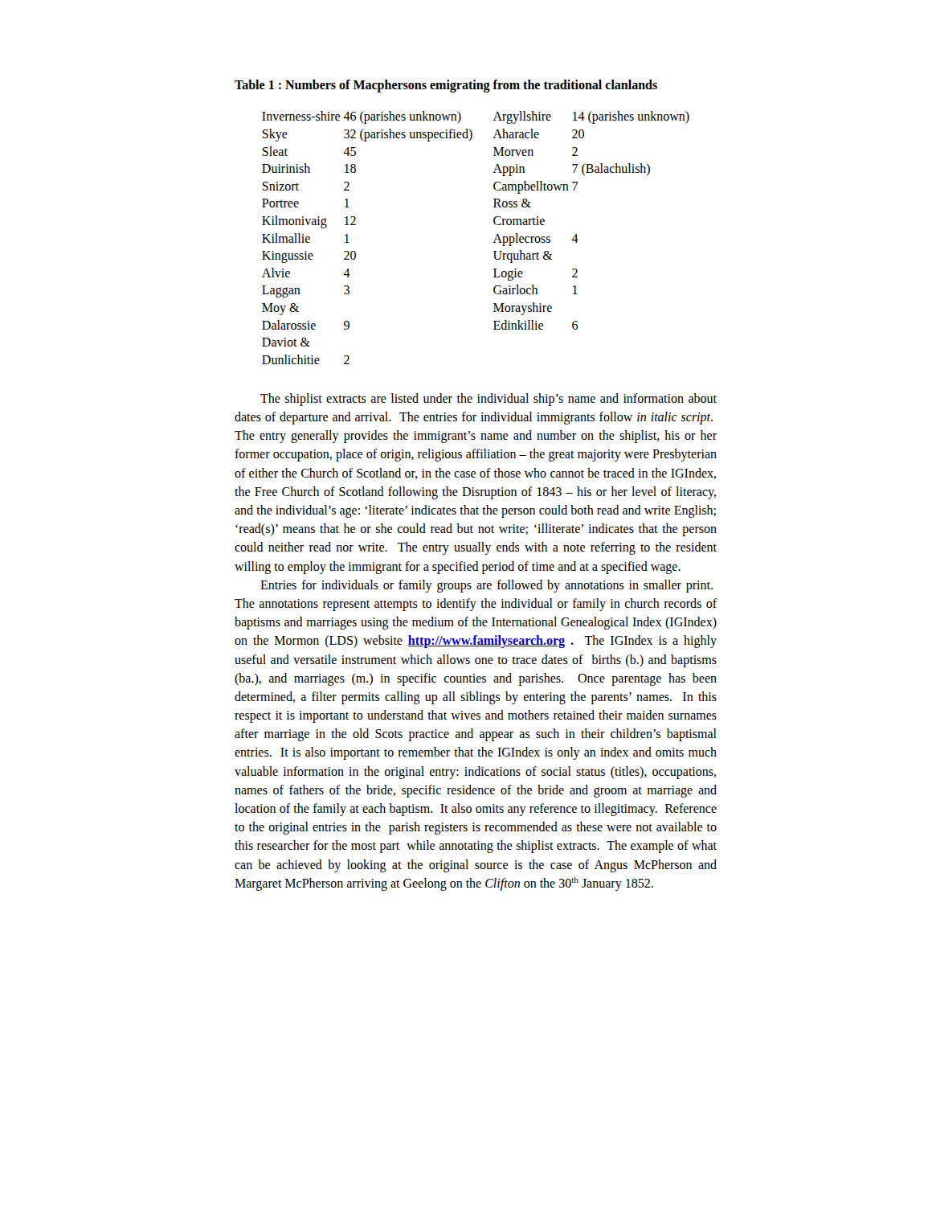Table 1 : Numbers of Macphersons emigrating from the traditional clanlands
| Inverness-shire | 46 (parishes unknown) | | Argyllshire | 14 (parishes unknown) |
| Skye | 32 (parishes unspecified) | | Aharacle | 20 |
| Sleat | 45 | | Morven | 2 |
| Duirinish | 18 | | Appin | 7 (Balachulish) |
| Snizort | 2 | | Campbelltown | 7 |
| Portree | 1 | | Ross & | |
| Kilmonivaig | 12 | | Cromartie | |
| Kilmallie | 1 | | Applecross | 4 |
| Kingussie | 20 | | Urquhart & | |
| Alvie | 4 | | Logie | 2 |
| Laggan | 3 | | Gairloch | 1 |
| Moy & | | | Morayshire | |
| Dalarossie | 9 | | Edinkillie | 6 |
| Daviot & | | | | |
| Dunlichitie | 2 | | | |
The shiplist extracts are listed under the individual ship’s name and information about dates of departure and arrival. The entries for individual immigrants follow in italic script. The entry generally provides the immigrant’s name and number on the shiplist, his or her former occupation, place of origin, religious affiliation – the great majority were Presbyterian of either the Church of Scotland or, in the case of those who cannot be traced in the IGIndex, the Free Church of Scotland following the Disruption of 1843 – his or her level of literacy, and the individual’s age: ‘literate’ indicates that the person could both read and write English; ‘read(s)’ means that he or she could read but not write; ‘illiterate’ indicates that the person could neither read nor write. The entry usually ends with a note referring to the resident willing to employ the immigrant for a specified period of time and at a specified wage.
Entries for individuals or family groups are followed by annotations in smaller print. The annotations represent attempts to identify the individual or family in church records of baptisms and marriages using the medium of the International Genealogical Index (IGIndex) on the Mormon (LDS) website http://www.familysearch.org . The IGIndex is a highly useful and versatile instrument which allows one to trace dates of births (b.) and baptisms (ba.), and marriages (m.) in specific counties and parishes. Once parentage has been determined, a filter permits calling up all siblings by entering the parents’ names. In this respect it is important to understand that wives and mothers retained their maiden surnames after marriage in the old Scots practice and appear as such in their children’s baptismal entries. It is also important to remember that the IGIndex is only an index and omits much valuable information in the original entry: indications of social status (titles), occupations, names of fathers of the bride, specific residence of the bride and groom at marriage and location of the family at each baptism. It also omits any reference to illegitimacy. Reference to the original entries in the parish registers is recommended as these were not available to this researcher for the most part while annotating the shiplist extracts. The example of what can be achieved by looking at the original source is the case of Angus McPherson and Margaret McPherson arriving at Geelong on the Clifton on the 30th January 1852.